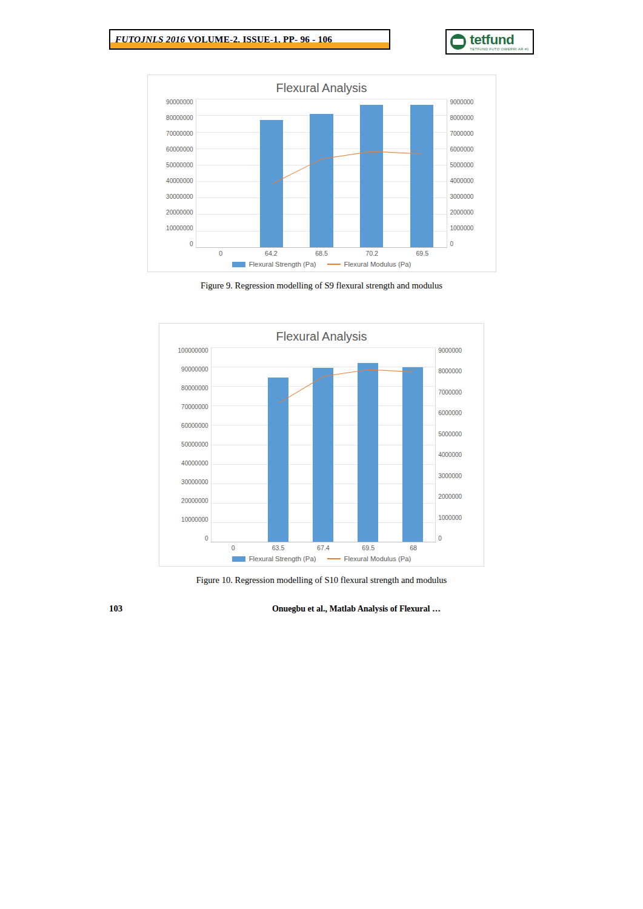FUTOJNLS 2016 VOLUME-2, ISSUE-1, PP- 96 - 106
tetfund
TETFUND FUTO OWERRI AR #1
Flexural Analysis
90000000
80000000
70000000
60000000
50000000
40000000
30000000
20000000
10000000
0
9000000
8000000
7000000
6000000
5000000
4000000
3000000
2000000
1000000
0
0
64.2
68.5
70.2
69.5
Flexural Strength (Pa)
Flexural Modulus (Pa)
Figure 9. Regression modelling of S9 flexural strength and modulus
Flexural Analysis
100000000
90000000
80000000
70000000
60000000
50000000
40000000
30000000
20000000
10000000
0
9000000
8000000
7000000
6000000
5000000
4000000
3000000
2000000
1000000
0
0
63.5
67.4
69.5
68
Flexural Strength (Pa)
Flexural Modulus (Pa)
Figure 10. Regression modelling of S10 flexural strength and modulus
103
Onuegbu et al., Matlab Analysis of Flexural …